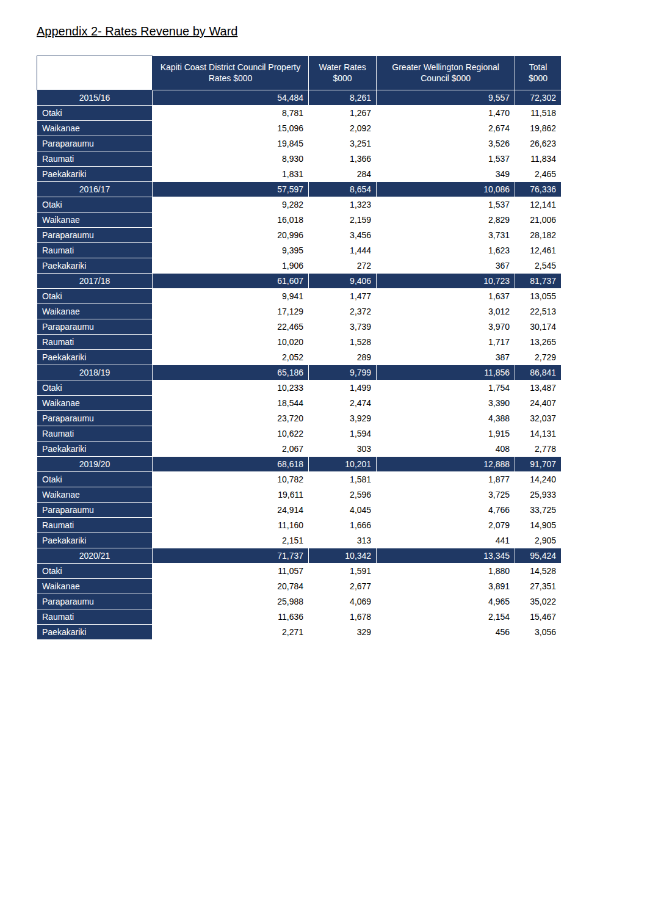Appendix 2- Rates Revenue by Ward
| | Kapiti Coast District Council Property Rates $000 | Water Rates $000 | Greater Wellington Regional Council $000 | Total $000 |
| --- | --- | --- | --- | --- |
| 2015/16 | 54,484 | 8,261 | 9,557 | 72,302 |
| Otaki | 8,781 | 1,267 | 1,470 | 11,518 |
| Waikanae | 15,096 | 2,092 | 2,674 | 19,862 |
| Paraparaumu | 19,845 | 3,251 | 3,526 | 26,623 |
| Raumati | 8,930 | 1,366 | 1,537 | 11,834 |
| Paekakariki | 1,831 | 284 | 349 | 2,465 |
| 2016/17 | 57,597 | 8,654 | 10,086 | 76,336 |
| Otaki | 9,282 | 1,323 | 1,537 | 12,141 |
| Waikanae | 16,018 | 2,159 | 2,829 | 21,006 |
| Paraparaumu | 20,996 | 3,456 | 3,731 | 28,182 |
| Raumati | 9,395 | 1,444 | 1,623 | 12,461 |
| Paekakariki | 1,906 | 272 | 367 | 2,545 |
| 2017/18 | 61,607 | 9,406 | 10,723 | 81,737 |
| Otaki | 9,941 | 1,477 | 1,637 | 13,055 |
| Waikanae | 17,129 | 2,372 | 3,012 | 22,513 |
| Paraparaumu | 22,465 | 3,739 | 3,970 | 30,174 |
| Raumati | 10,020 | 1,528 | 1,717 | 13,265 |
| Paekakariki | 2,052 | 289 | 387 | 2,729 |
| 2018/19 | 65,186 | 9,799 | 11,856 | 86,841 |
| Otaki | 10,233 | 1,499 | 1,754 | 13,487 |
| Waikanae | 18,544 | 2,474 | 3,390 | 24,407 |
| Paraparaumu | 23,720 | 3,929 | 4,388 | 32,037 |
| Raumati | 10,622 | 1,594 | 1,915 | 14,131 |
| Paekakariki | 2,067 | 303 | 408 | 2,778 |
| 2019/20 | 68,618 | 10,201 | 12,888 | 91,707 |
| Otaki | 10,782 | 1,581 | 1,877 | 14,240 |
| Waikanae | 19,611 | 2,596 | 3,725 | 25,933 |
| Paraparaumu | 24,914 | 4,045 | 4,766 | 33,725 |
| Raumati | 11,160 | 1,666 | 2,079 | 14,905 |
| Paekakariki | 2,151 | 313 | 441 | 2,905 |
| 2020/21 | 71,737 | 10,342 | 13,345 | 95,424 |
| Otaki | 11,057 | 1,591 | 1,880 | 14,528 |
| Waikanae | 20,784 | 2,677 | 3,891 | 27,351 |
| Paraparaumu | 25,988 | 4,069 | 4,965 | 35,022 |
| Raumati | 11,636 | 1,678 | 2,154 | 15,467 |
| Paekakariki | 2,271 | 329 | 456 | 3,056 |